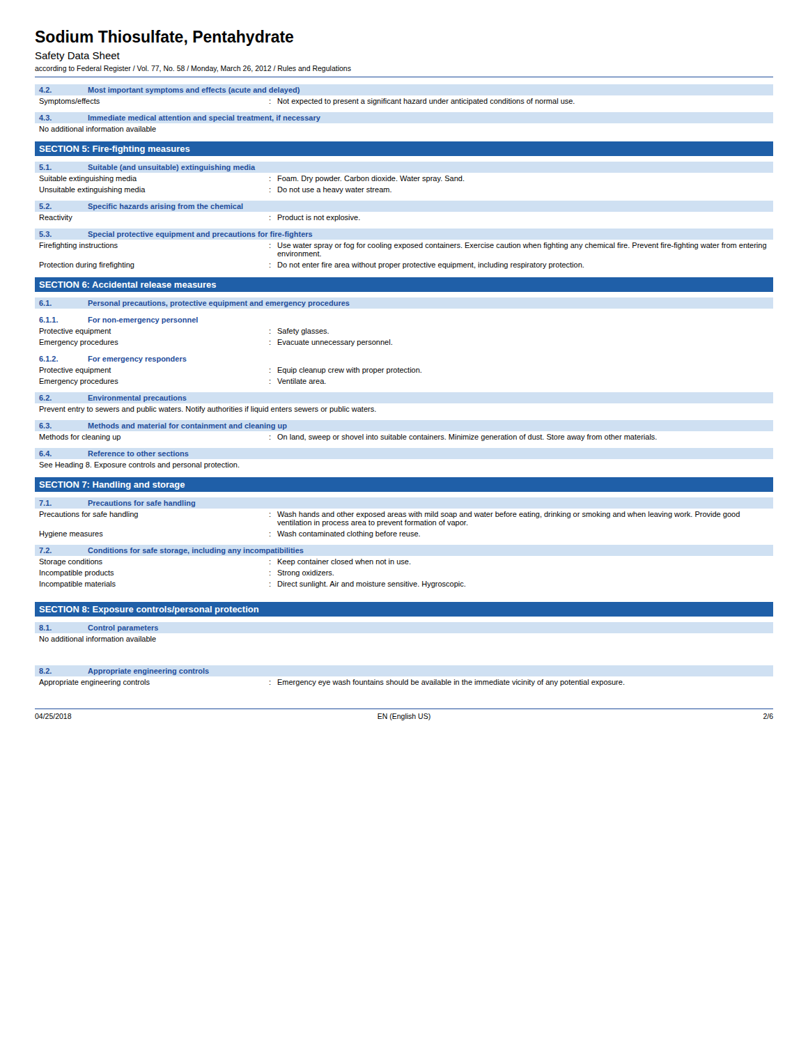Sodium Thiosulfate, Pentahydrate
Safety Data Sheet
according to Federal Register / Vol. 77, No. 58 / Monday, March 26, 2012 / Rules and Regulations
4.2. Most important symptoms and effects (acute and delayed)
Symptoms/effects
:
Not expected to present a significant hazard under anticipated conditions of normal use.
4.3. Immediate medical attention and special treatment, if necessary
No additional information available
SECTION 5: Fire-fighting measures
5.1. Suitable (and unsuitable) extinguishing media
Suitable extinguishing media
:
Foam. Dry powder. Carbon dioxide. Water spray. Sand.
Unsuitable extinguishing media
:
Do not use a heavy water stream.
5.2. Specific hazards arising from the chemical
Reactivity
:
Product is not explosive.
5.3. Special protective equipment and precautions for fire-fighters
Firefighting instructions
:
Use water spray or fog for cooling exposed containers. Exercise caution when fighting any chemical fire. Prevent fire-fighting water from entering environment.
Protection during firefighting
:
Do not enter fire area without proper protective equipment, including respiratory protection.
SECTION 6: Accidental release measures
6.1. Personal precautions, protective equipment and emergency procedures
6.1.1. For non-emergency personnel
Protective equipment
:
Safety glasses.
Emergency procedures
:
Evacuate unnecessary personnel.
6.1.2. For emergency responders
Protective equipment
:
Equip cleanup crew with proper protection.
Emergency procedures
:
Ventilate area.
6.2. Environmental precautions
Prevent entry to sewers and public waters. Notify authorities if liquid enters sewers or public waters.
6.3. Methods and material for containment and cleaning up
Methods for cleaning up
:
On land, sweep or shovel into suitable containers. Minimize generation of dust. Store away from other materials.
6.4. Reference to other sections
See Heading 8. Exposure controls and personal protection.
SECTION 7: Handling and storage
7.1. Precautions for safe handling
Precautions for safe handling
:
Wash hands and other exposed areas with mild soap and water before eating, drinking or smoking and when leaving work. Provide good ventilation in process area to prevent formation of vapor.
Hygiene measures
:
Wash contaminated clothing before reuse.
7.2. Conditions for safe storage, including any incompatibilities
Storage conditions
:
Keep container closed when not in use.
Incompatible products
:
Strong oxidizers.
Incompatible materials
:
Direct sunlight. Air and moisture sensitive. Hygroscopic.
SECTION 8: Exposure controls/personal protection
8.1. Control parameters
No additional information available
8.2. Appropriate engineering controls
Appropriate engineering controls
:
Emergency eye wash fountains should be available in the immediate vicinity of any potential exposure.
04/25/2018
EN (English US)
2/6